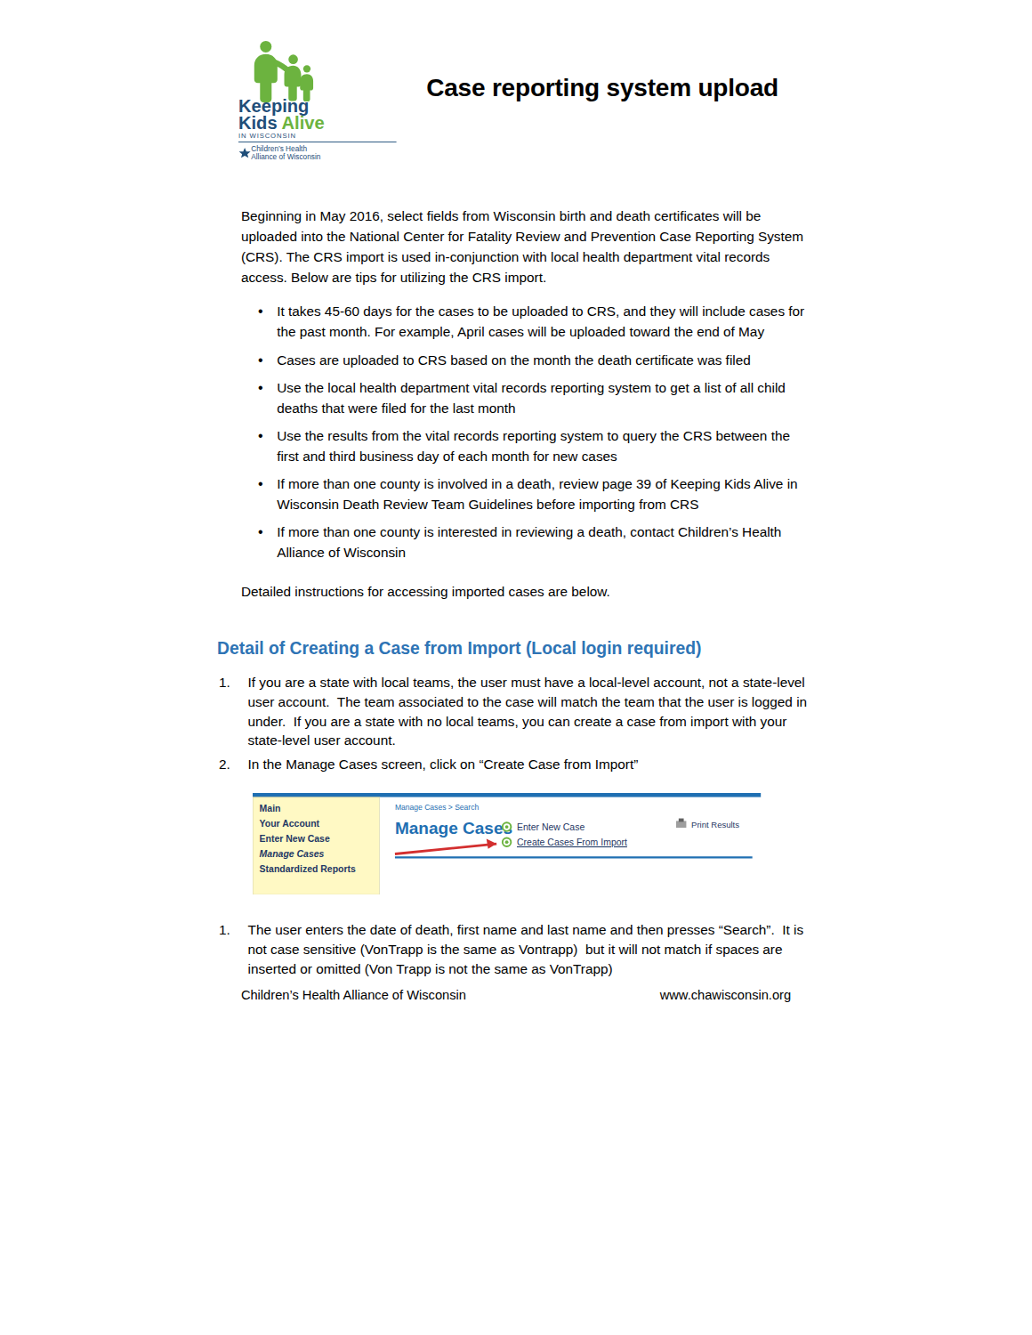Keeping Kids Alive IN WISCONSIN Children’s Health Alliance of Wisconsin
Case reporting system upload
Beginning in May 2016, select fields from Wisconsin birth and death certificates will be uploaded into the National Center for Fatality Review and Prevention Case Reporting System (CRS). The CRS import is used in-conjunction with local health department vital records access. Below are tips for utilizing the CRS import.
It takes 45-60 days for the cases to be uploaded to CRS, and they will include cases for the past month. For example, April cases will be uploaded toward the end of May
Cases are uploaded to CRS based on the month the death certificate was filed
Use the local health department vital records reporting system to get a list of all child deaths that were filed for the last month
Use the results from the vital records reporting system to query the CRS between the first and third business day of each month for new cases
If more than one county is involved in a death, review page 39 of Keeping Kids Alive in Wisconsin Death Review Team Guidelines before importing from CRS
If more than one county is interested in reviewing a death, contact Children’s Health Alliance of Wisconsin
Detailed instructions for accessing imported cases are below.
Detail of Creating a Case from Import (Local login required)
If you are a state with local teams, the user must have a local-level account, not a state-level user account. The team associated to the case will match the team that the user is logged in under. If you are a state with no local teams, you can create a case from import with your state-level user account.
In the Manage Cases screen, click on “Create Case from Import”
Main Your Account Enter New Case Manage Cases Standardized Reports Manage Cases > Search Manage Cases Enter New Case Create Cases From Import Print Results
The user enters the date of death, first name and last name and then presses “Search”. It is not case sensitive (VonTrapp is the same as Vontrapp) but it will not match if spaces are inserted or omitted (Von Trapp is not the same as VonTrapp)
Children’s Health Alliance of Wisconsin
www.chawisconsin.org